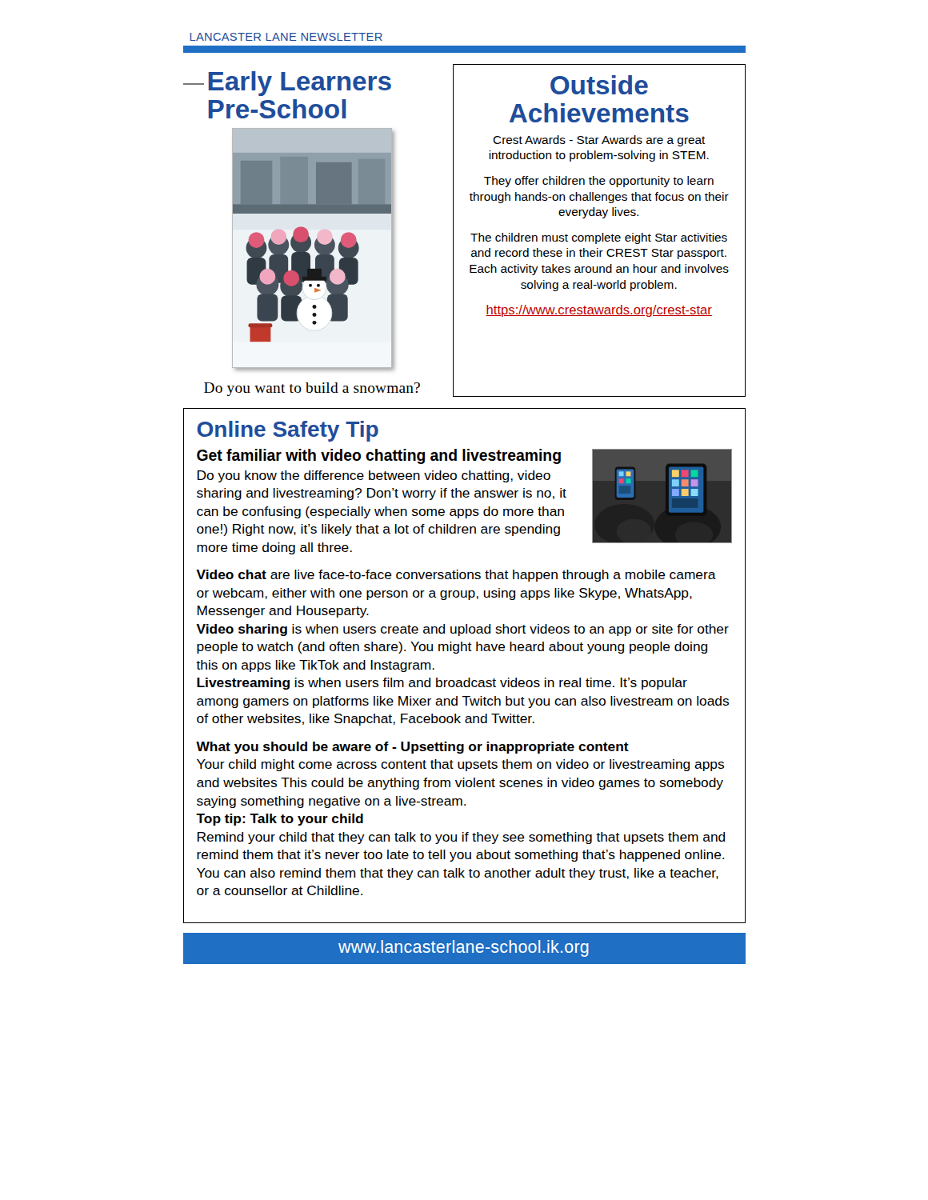LANCASTER LANE NEWSLETTER
Early Learners Pre-School
Do you want to build a snowman?
Outside Achievements
Crest Awards - Star Awards are a great introduction to problem-solving in STEM.
They offer children the opportunity to learn through hands-on challenges that focus on their everyday lives.
The children must complete eight Star activities and record these in their CREST Star passport. Each activity takes around an hour and involves solving a real-world problem.
https://www.crestawards.org/crest-star
Online Safety Tip
Get familiar with video chatting and livestreaming
Do you know the difference between video chatting, video sharing and livestreaming? Don’t worry if the answer is no, it can be confusing (especially when some apps do more than one!) Right now, it’s likely that a lot of children are spending more time doing all three.
Video chat are live face-to-face conversations that happen through a mobile camera or webcam, either with one person or a group, using apps like Skype, WhatsApp, Messenger and Houseparty.
Video sharing is when users create and upload short videos to an app or site for other people to watch (and often share). You might have heard about young people doing this on apps like TikTok and Instagram.
Livestreaming is when users film and broadcast videos in real time. It’s popular among gamers on platforms like Mixer and Twitch but you can also livestream on loads of other websites, like Snapchat, Facebook and Twitter.
What you should be aware of - Upsetting or inappropriate content
Your child might come across content that upsets them on video or livestreaming apps and websites This could be anything from violent scenes in video games to somebody saying something negative on a live-stream.
Top tip: Talk to your child
Remind your child that they can talk to you if they see something that upsets them and remind them that it’s never too late to tell you about something that’s happened online. You can also remind them that they can talk to another adult they trust, like a teacher, or a counsellor at Childline.
www.lancasterlane-school.ik.org